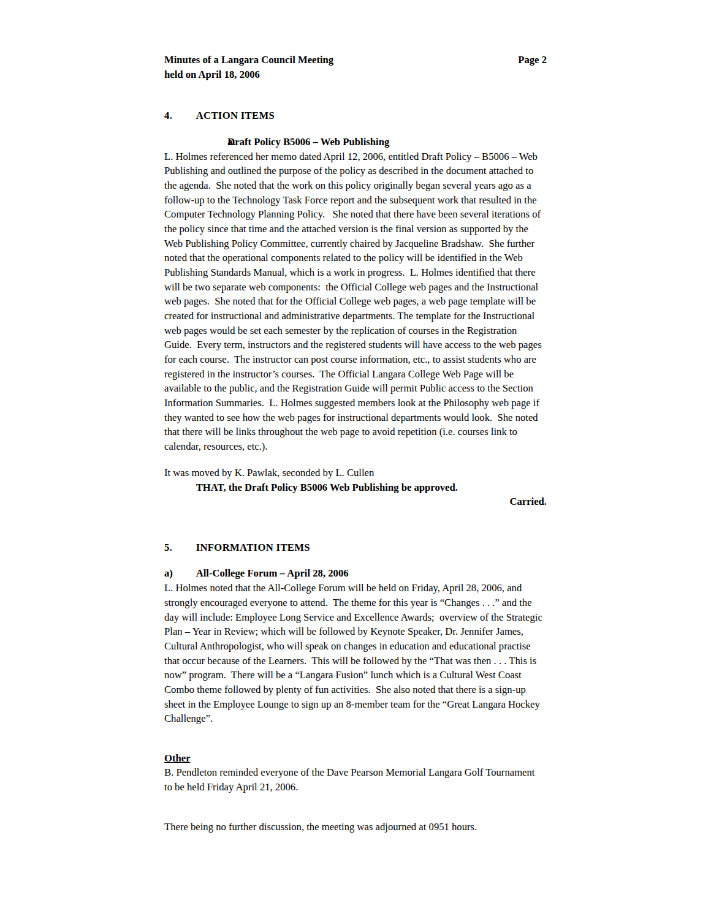Minutes of a Langara Council Meeting
held on April 18, 2006
Page 2
4. ACTION ITEMS
a. Draft Policy B5006 – Web Publishing
L. Holmes referenced her memo dated April 12, 2006, entitled Draft Policy – B5006 – Web Publishing and outlined the purpose of the policy as described in the document attached to the agenda. She noted that the work on this policy originally began several years ago as a follow-up to the Technology Task Force report and the subsequent work that resulted in the Computer Technology Planning Policy. She noted that there have been several iterations of the policy since that time and the attached version is the final version as supported by the Web Publishing Policy Committee, currently chaired by Jacqueline Bradshaw. She further noted that the operational components related to the policy will be identified in the Web Publishing Standards Manual, which is a work in progress. L. Holmes identified that there will be two separate web components: the Official College web pages and the Instructional web pages. She noted that for the Official College web pages, a web page template will be created for instructional and administrative departments. The template for the Instructional web pages would be set each semester by the replication of courses in the Registration Guide. Every term, instructors and the registered students will have access to the web pages for each course. The instructor can post course information, etc., to assist students who are registered in the instructor’s courses. The Official Langara College Web Page will be available to the public, and the Registration Guide will permit Public access to the Section Information Summaries. L. Holmes suggested members look at the Philosophy web page if they wanted to see how the web pages for instructional departments would look. She noted that there will be links throughout the web page to avoid repetition (i.e. courses link to calendar, resources, etc.).
It was moved by K. Pawlak, seconded by L. Cullen
THAT, the Draft Policy B5006 Web Publishing be approved.
Carried.
5. INFORMATION ITEMS
a) All-College Forum – April 28, 2006
L. Holmes noted that the All-College Forum will be held on Friday, April 28, 2006, and strongly encouraged everyone to attend. The theme for this year is “Changes . . .” and the day will include: Employee Long Service and Excellence Awards; overview of the Strategic Plan – Year in Review; which will be followed by Keynote Speaker, Dr. Jennifer James, Cultural Anthropologist, who will speak on changes in education and educational practise that occur because of the Learners. This will be followed by the “That was then . . . This is now” program. There will be a “Langara Fusion” lunch which is a Cultural West Coast Combo theme followed by plenty of fun activities. She also noted that there is a sign-up sheet in the Employee Lounge to sign up an 8-member team for the “Great Langara Hockey Challenge”.
Other
B. Pendleton reminded everyone of the Dave Pearson Memorial Langara Golf Tournament
to be held Friday April 21, 2006.
There being no further discussion, the meeting was adjourned at 0951 hours.